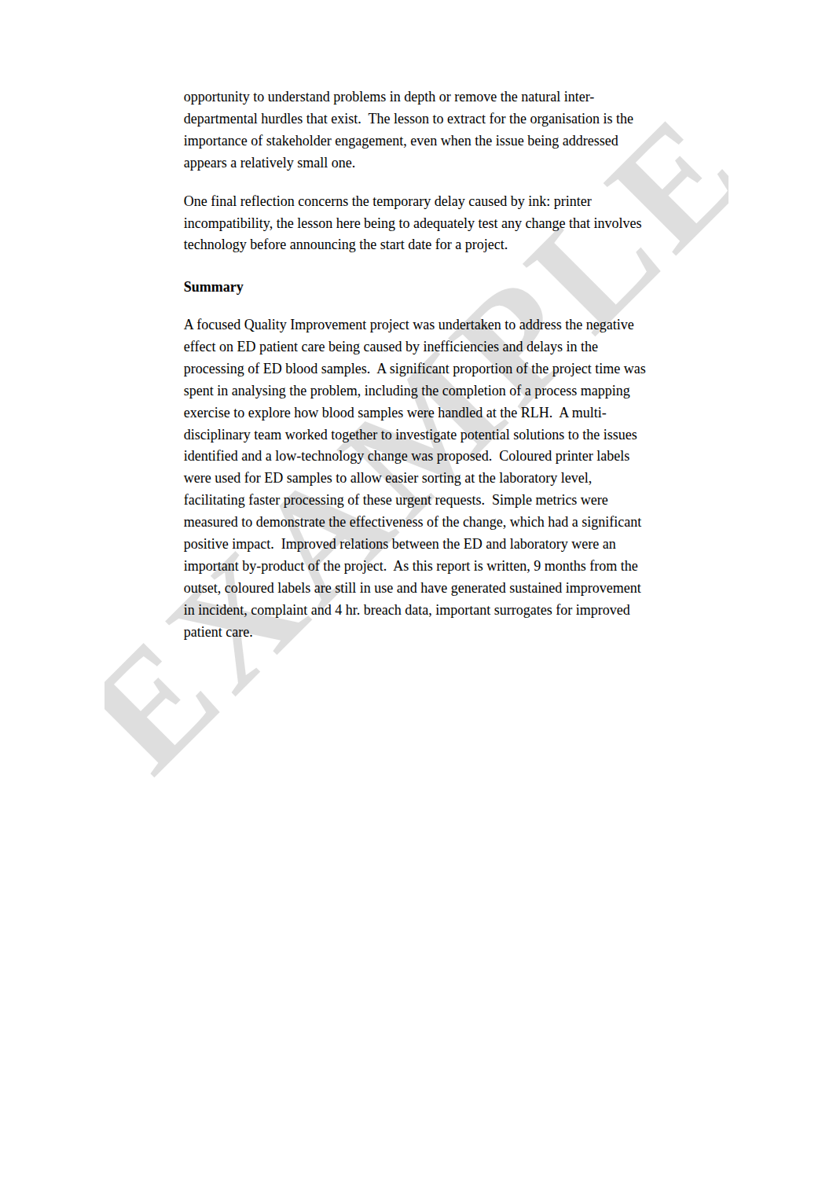EXAMPLE
opportunity to understand problems in depth or remove the natural inter-departmental hurdles that exist. The lesson to extract for the organisation is the importance of stakeholder engagement, even when the issue being addressed appears a relatively small one.
One final reflection concerns the temporary delay caused by ink: printer incompatibility, the lesson here being to adequately test any change that involves technology before announcing the start date for a project.
Summary
A focused Quality Improvement project was undertaken to address the negative effect on ED patient care being caused by inefficiencies and delays in the processing of ED blood samples. A significant proportion of the project time was spent in analysing the problem, including the completion of a process mapping exercise to explore how blood samples were handled at the RLH. A multi-disciplinary team worked together to investigate potential solutions to the issues identified and a low-technology change was proposed. Coloured printer labels were used for ED samples to allow easier sorting at the laboratory level, facilitating faster processing of these urgent requests. Simple metrics were measured to demonstrate the effectiveness of the change, which had a significant positive impact. Improved relations between the ED and laboratory were an important by-product of the project. As this report is written, 9 months from the outset, coloured labels are still in use and have generated sustained improvement in incident, complaint and 4 hr. breach data, important surrogates for improved patient care.